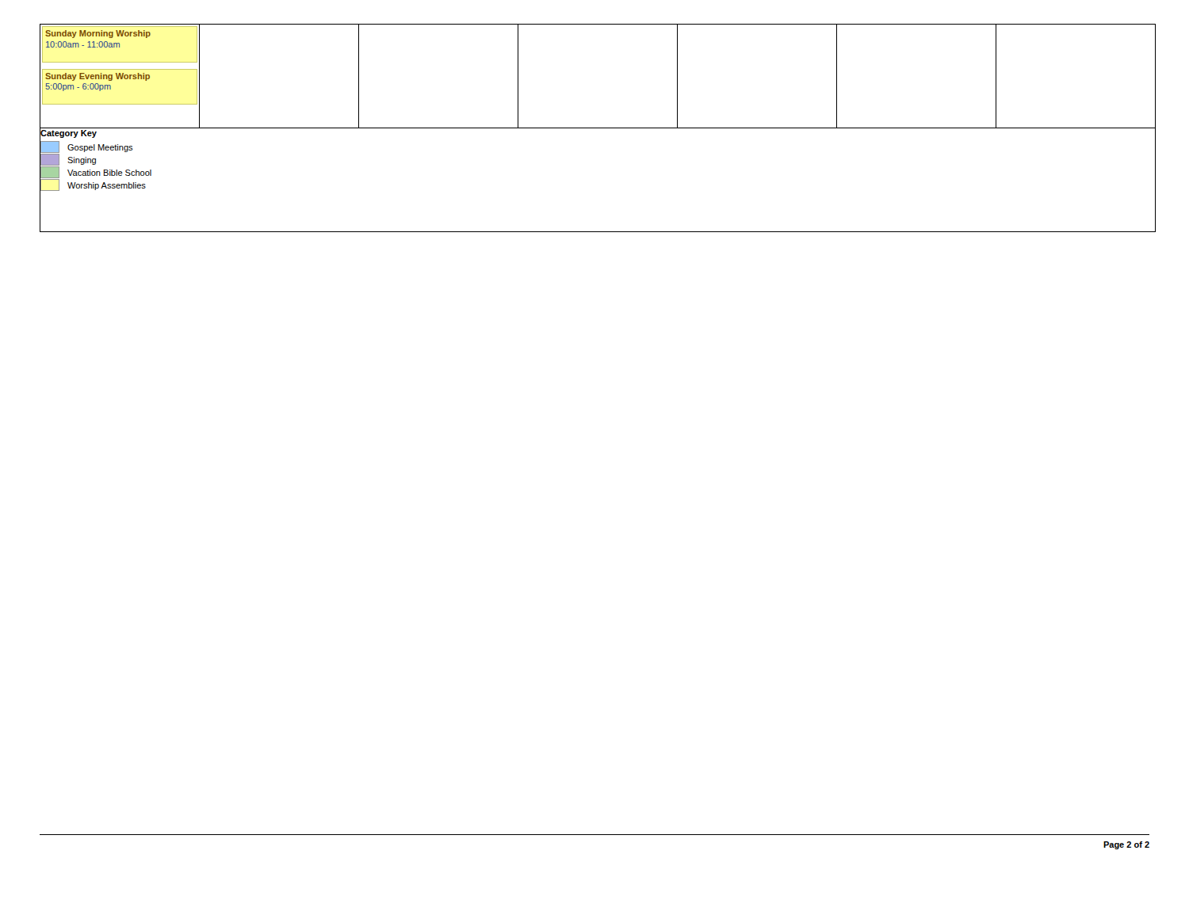| Sunday Morning Worship 10:00am - 11:00am Sunday Evening Worship 5:00pm - 6:00pm | | | | | | |
| Category Key Gospel Meetings Singing Vacation Bible School Worship Assemblies |
Page 2 of 2